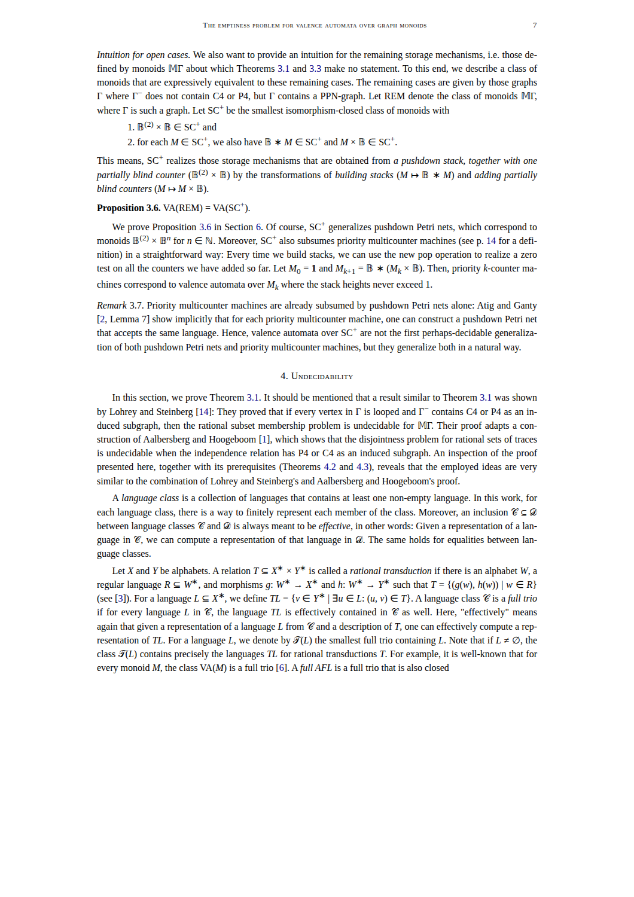The emptiness problem for valence automata over graph monoids 7
Intuition for open cases. We also want to provide an intuition for the remaining storage mechanisms, i.e. those defined by monoids 𝕄Γ about which Theorems 3.1 and 3.3 make no statement. To this end, we describe a class of monoids that are expressively equivalent to these remaining cases. The remaining cases are given by those graphs Γ where Γ− does not contain C4 or P4, but Γ contains a PPN-graph. Let REM denote the class of monoids 𝕄Γ, where Γ is such a graph. Let SC+ be the smallest isomorphism-closed class of monoids with
𝔹(2) × 𝔹 ∈ SC+ and
for each M ∈ SC+, we also have 𝔹 ∗ M ∈ SC+ and M × 𝔹 ∈ SC+.
This means, SC+ realizes those storage mechanisms that are obtained from a pushdown stack, together with one partially blind counter (𝔹(2) × 𝔹) by the transformations of building stacks (M ↦ 𝔹 ∗ M) and adding partially blind counters (M ↦ M × 𝔹).
Proposition 3.6. VA(REM) = VA(SC+).
We prove Proposition 3.6 in Section 6. Of course, SC+ generalizes pushdown Petri nets, which correspond to monoids 𝔹(2) × 𝔹n for n ∈ ℕ. Moreover, SC+ also subsumes priority multicounter machines (see p. 14 for a definition) in a straightforward way: Every time we build stacks, we can use the new pop operation to realize a zero test on all the counters we have added so far. Let M0 = 1 and Mk+1 = 𝔹 ∗ (Mk × 𝔹). Then, priority k-counter machines correspond to valence automata over Mk where the stack heights never exceed 1.
Remark 3.7. Priority multicounter machines are already subsumed by pushdown Petri nets alone: Atig and Ganty [2, Lemma 7] show implicitly that for each priority multicounter machine, one can construct a pushdown Petri net that accepts the same language. Hence, valence automata over SC+ are not the first perhaps-decidable generalization of both pushdown Petri nets and priority multicounter machines, but they generalize both in a natural way.
4. Undecidability
In this section, we prove Theorem 3.1. It should be mentioned that a result similar to Theorem 3.1 was shown by Lohrey and Steinberg [14]: They proved that if every vertex in Γ is looped and Γ− contains C4 or P4 as an induced subgraph, then the rational subset membership problem is undecidable for 𝕄Γ. Their proof adapts a construction of Aalbersberg and Hoogeboom [1], which shows that the disjointness problem for rational sets of traces is undecidable when the independence relation has P4 or C4 as an induced subgraph. An inspection of the proof presented here, together with its prerequisites (Theorems 4.2 and 4.3), reveals that the employed ideas are very similar to the combination of Lohrey and Steinberg's and Aalbersberg and Hoogeboom's proof.
A language class is a collection of languages that contains at least one non-empty language. In this work, for each language class, there is a way to finitely represent each member of the class. Moreover, an inclusion 𝒞 ⊆ 𝒟 between language classes 𝒞 and 𝒟 is always meant to be effective, in other words: Given a representation of a language in 𝒞, we can compute a representation of that language in 𝒟. The same holds for equalities between language classes.
Let X and Y be alphabets. A relation T ⊆ X∗ × Y∗ is called a rational transduction if there is an alphabet W, a regular language R ⊆ W∗, and morphisms g: W∗ → X∗ and h: W∗ → Y∗ such that T = {(g(w), h(w)) | w ∈ R} (see [3]). For a language L ⊆ X∗, we define TL = {v ∈ Y∗ | ∃u ∈ L: (u, v) ∈ T}. A language class 𝒞 is a full trio if for every language L in 𝒞, the language TL is effectively contained in 𝒞 as well. Here, "effectively" means again that given a representation of a language L from 𝒞 and a description of T, one can effectively compute a representation of TL. For a language L, we denote by 𝒯(L) the smallest full trio containing L. Note that if L ≠ ∅, the class 𝒯(L) contains precisely the languages TL for rational transductions T. For example, it is well-known that for every monoid M, the class VA(M) is a full trio [6]. A full AFL is a full trio that is also closed